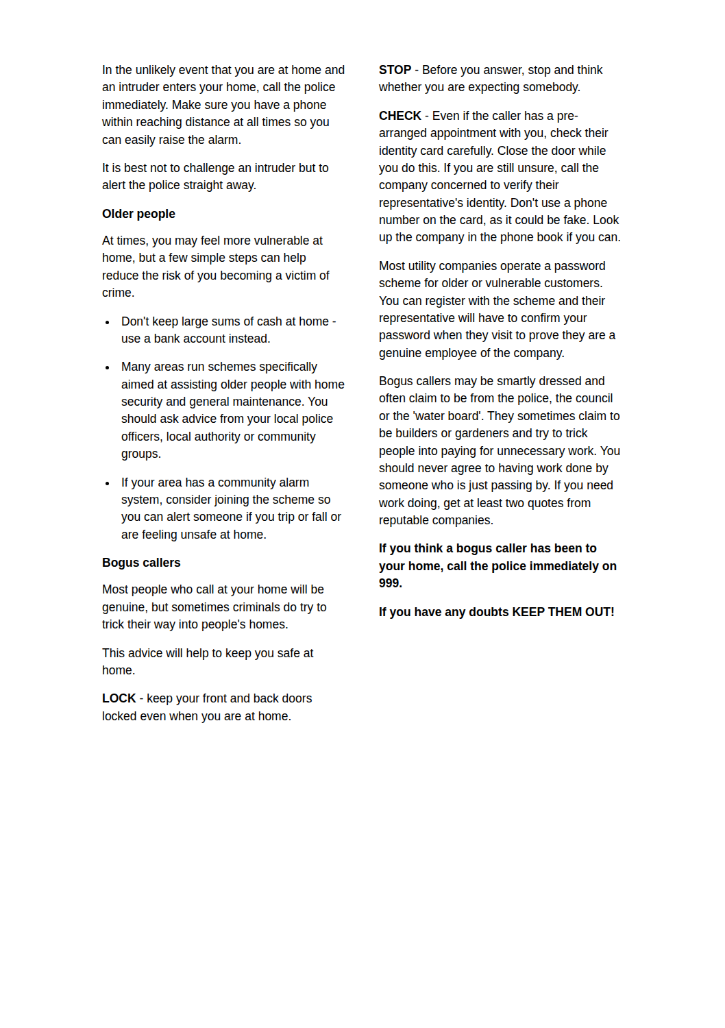In the unlikely event that you are at home and an intruder enters your home, call the police immediately. Make sure you have a phone within reaching distance at all times so you can easily raise the alarm.
It is best not to challenge an intruder but to alert the police straight away.
Older people
At times, you may feel more vulnerable at home, but a few simple steps can help reduce the risk of you becoming a victim of crime.
Don't keep large sums of cash at home - use a bank account instead.
Many areas run schemes specifically aimed at assisting older people with home security and general maintenance. You should ask advice from your local police officers, local authority or community groups.
If your area has a community alarm system, consider joining the scheme so you can alert someone if you trip or fall or are feeling unsafe at home.
Bogus callers
Most people who call at your home will be genuine, but sometimes criminals do try to trick their way into people's homes.
This advice will help to keep you safe at home.
LOCK - keep your front and back doors locked even when you are at home.
STOP - Before you answer, stop and think whether you are expecting somebody.
CHECK - Even if the caller has a pre-arranged appointment with you, check their identity card carefully. Close the door while you do this. If you are still unsure, call the company concerned to verify their representative's identity. Don't use a phone number on the card, as it could be fake. Look up the company in the phone book if you can.
Most utility companies operate a password scheme for older or vulnerable customers. You can register with the scheme and their representative will have to confirm your password when they visit to prove they are a genuine employee of the company.
Bogus callers may be smartly dressed and often claim to be from the police, the council or the 'water board'. They sometimes claim to be builders or gardeners and try to trick people into paying for unnecessary work. You should never agree to having work done by someone who is just passing by. If you need work doing, get at least two quotes from reputable companies.
If you think a bogus caller has been to your home, call the police immediately on 999.
If you have any doubts KEEP THEM OUT!